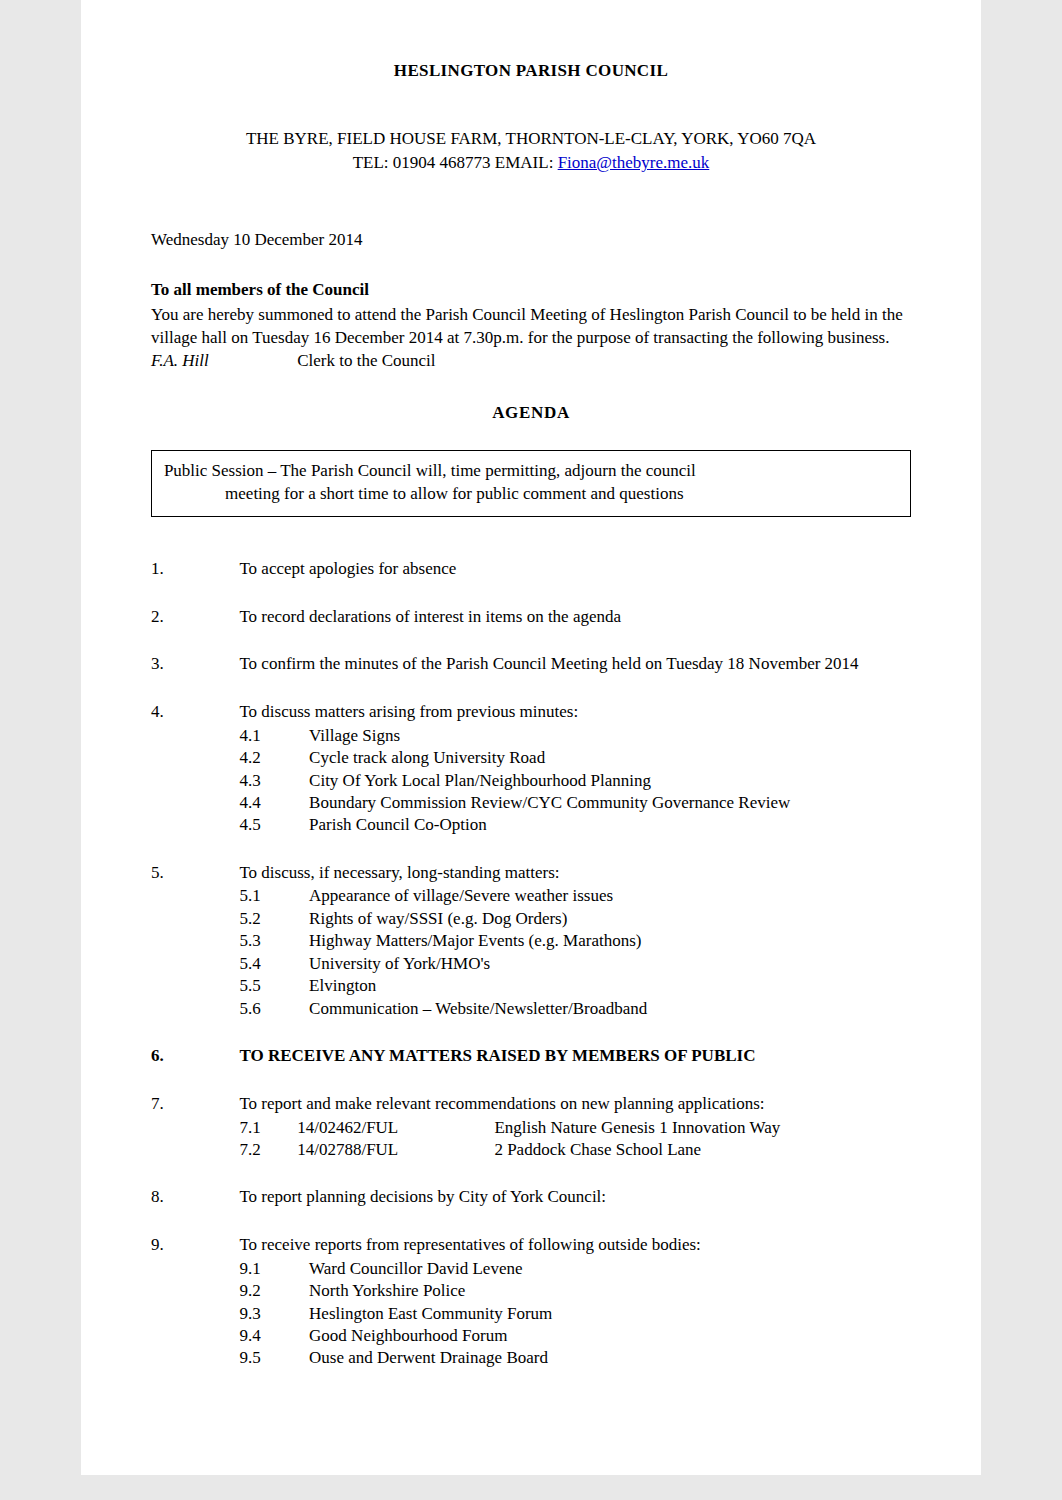HESLINGTON PARISH COUNCIL
THE BYRE, FIELD HOUSE FARM, THORNTON-LE-CLAY, YORK, YO60 7QA
TEL: 01904 468773 EMAIL: Fiona@thebyre.me.uk
Wednesday 10 December 2014
To all members of the Council
You are hereby summoned to attend the Parish Council Meeting of Heslington Parish Council to be held in the village hall on Tuesday 16 December 2014 at 7.30p.m. for the purpose of transacting the following business.
F.A. Hill Clerk to the Council
AGENDA
Public Session – The Parish Council will, time permitting, adjourn the council
meeting for a short time to allow for public comment and questions
1. To accept apologies for absence
2. To record declarations of interest in items on the agenda
3. To confirm the minutes of the Parish Council Meeting held on Tuesday 18 November 2014
4. To discuss matters arising from previous minutes:
4.1 Village Signs
4.2 Cycle track along University Road
4.3 City Of York Local Plan/Neighbourhood Planning
4.4 Boundary Commission Review/CYC Community Governance Review
4.5 Parish Council Co-Option
5. To discuss, if necessary, long-standing matters:
5.1 Appearance of village/Severe weather issues
5.2 Rights of way/SSSI (e.g. Dog Orders)
5.3 Highway Matters/Major Events (e.g. Marathons)
5.4 University of York/HMO's
5.5 Elvington
5.6 Communication – Website/Newsletter/Broadband
6. TO RECEIVE ANY MATTERS RAISED BY MEMBERS OF PUBLIC
7. To report and make relevant recommendations on new planning applications:
7.114/02462/FULEnglish Nature Genesis 1 Innovation Way
7.214/02788/FUL2 Paddock Chase School Lane
8. To report planning decisions by City of York Council:
9. To receive reports from representatives of following outside bodies:
9.1 Ward Councillor David Levene
9.2 North Yorkshire Police
9.3 Heslington East Community Forum
9.4 Good Neighbourhood Forum
9.5 Ouse and Derwent Drainage Board